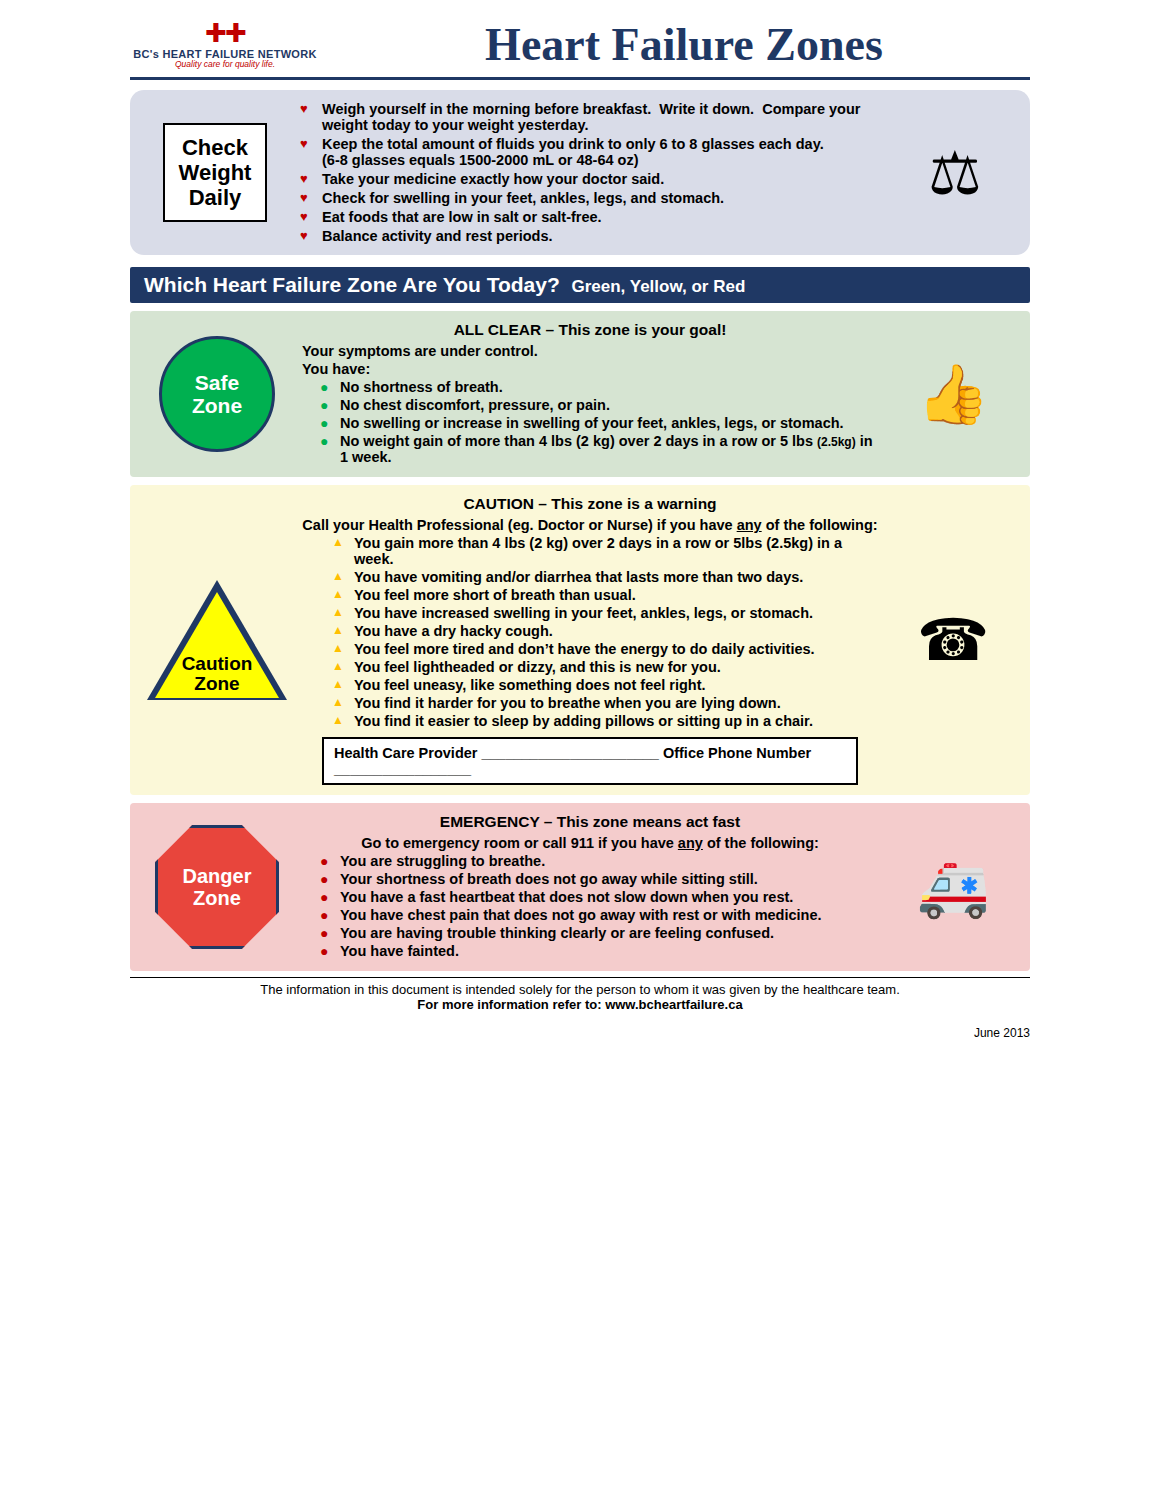✚✚
BC's HEART FAILURE NETWORK
Quality care for quality life.
Heart Failure Zones
Check
Weight
Daily
Weigh yourself in the morning before breakfast. Write it down. Compare your weight today to your weight yesterday.
Keep the total amount of fluids you drink to only 6 to 8 glasses each day.(6-8 glasses equals 1500-2000 mL or 48-64 oz)
Take your medicine exactly how your doctor said.
Check for swelling in your feet, ankles, legs, and stomach.
Eat foods that are low in salt or salt-free.
Balance activity and rest periods.
⚖
Which Heart Failure Zone Are You Today? Green, Yellow, or Red
Safe
Zone
ALL CLEAR – This zone is your goal!
Your symptoms are under control.
You have:
No shortness of breath.
No chest discomfort, pressure, or pain.
No swelling or increase in swelling of your feet, ankles, legs, or stomach.
No weight gain of more than 4 lbs (2 kg) over 2 days in a row or 5 lbs (2.5kg) in 1 week.
👍
Caution
Zone
CAUTION – This zone is a warning
Call your Health Professional (eg. Doctor or Nurse) if you have any of the following:
You gain more than 4 lbs (2 kg) over 2 days in a row or 5lbs (2.5kg) in a week.
You have vomiting and/or diarrhea that lasts more than two days.
You feel more short of breath than usual.
You have increased swelling in your feet, ankles, legs, or stomach.
You have a dry hacky cough.
You feel more tired and don’t have the energy to do daily activities.
You feel lightheaded or dizzy, and this is new for you.
You feel uneasy, like something does not feel right.
You find it harder for you to breathe when you are lying down.
You find it easier to sleep by adding pillows or sitting up in a chair.
Health Care Provider ______________________ Office Phone Number _________________
☎
Danger
Zone
EMERGENCY – This zone means act fast
Go to emergency room or call 911 if you have any of the following:
You are struggling to breathe.
Your shortness of breath does not go away while sitting still.
You have a fast heartbeat that does not slow down when you rest.
You have chest pain that does not go away with rest or with medicine.
You are having trouble thinking clearly or are feeling confused.
You have fainted.
🚑
The information in this document is intended solely for the person to whom it was given by the healthcare team.
For more information refer to: www.bcheartfailure.ca
June 2013